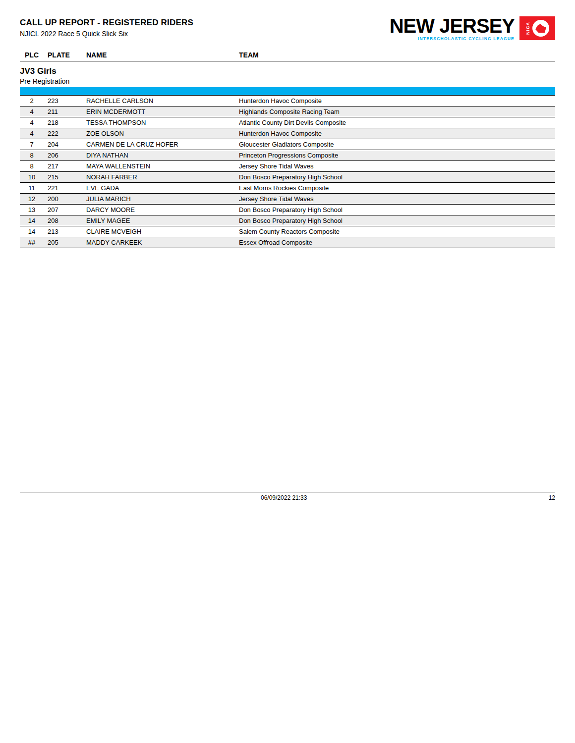CALL UP REPORT - REGISTERED RIDERS
NJICL 2022 Race 5 Quick Slick Six
NEW JERSEY
INTERSCHOLASTIC CYCLING LEAGUE
NICA
| PLC | PLATE | NAME | TEAM |
| --- | --- | --- | --- |
JV3 Girls
Pre Registration
| 2 | 223 | RACHELLE CARLSON | Hunterdon Havoc Composite |
| 4 | 211 | ERIN MCDERMOTT | Highlands Composite Racing Team |
| 4 | 218 | TESSA THOMPSON | Atlantic County Dirt Devils Composite |
| 4 | 222 | ZOE OLSON | Hunterdon Havoc Composite |
| 7 | 204 | CARMEN DE LA CRUZ HOFER | Gloucester Gladiators Composite |
| 8 | 206 | DIYA NATHAN | Princeton Progressions Composite |
| 8 | 217 | MAYA WALLENSTEIN | Jersey Shore Tidal Waves |
| 10 | 215 | NORAH FARBER | Don Bosco Preparatory High School |
| 11 | 221 | EVE GADA | East Morris Rockies Composite |
| 12 | 200 | JULIA MARICH | Jersey Shore Tidal Waves |
| 13 | 207 | DARCY MOORE | Don Bosco Preparatory High School |
| 14 | 208 | EMILY MAGEE | Don Bosco Preparatory High School |
| 14 | 213 | CLAIRE MCVEIGH | Salem County Reactors Composite |
| ## | 205 | MADDY CARKEEK | Essex Offroad Composite |
06/09/2022 21:33 12